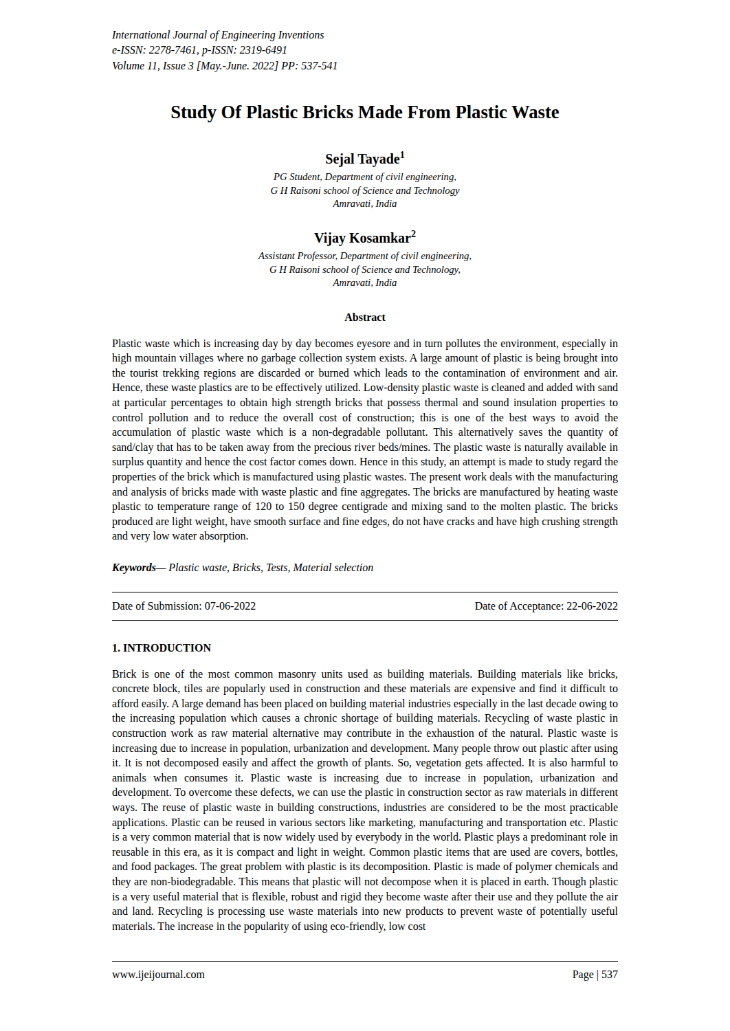International Journal of Engineering Inventions
e-ISSN: 2278-7461, p-ISSN: 2319-6491
Volume 11, Issue 3 [May.-June. 2022] PP: 537-541
Study Of Plastic Bricks Made From Plastic Waste
Sejal Tayade1
PG Student, Department of civil engineering,
G H Raisoni school of Science and Technology
Amravati, India
Vijay Kosamkar2
Assistant Professor, Department of civil engineering,
G H Raisoni school of Science and Technology,
Amravati, India
Abstract
Plastic waste which is increasing day by day becomes eyesore and in turn pollutes the environment, especially in high mountain villages where no garbage collection system exists. A large amount of plastic is being brought into the tourist trekking regions are discarded or burned which leads to the contamination of environment and air. Hence, these waste plastics are to be effectively utilized. Low-density plastic waste is cleaned and added with sand at particular percentages to obtain high strength bricks that possess thermal and sound insulation properties to control pollution and to reduce the overall cost of construction; this is one of the best ways to avoid the accumulation of plastic waste which is a non-degradable pollutant. This alternatively saves the quantity of sand/clay that has to be taken away from the precious river beds/mines. The plastic waste is naturally available in surplus quantity and hence the cost factor comes down. Hence in this study, an attempt is made to study regard the properties of the brick which is manufactured using plastic wastes. The present work deals with the manufacturing and analysis of bricks made with waste plastic and fine aggregates. The bricks are manufactured by heating waste plastic to temperature range of 120 to 150 degree centigrade and mixing sand to the molten plastic. The bricks produced are light weight, have smooth surface and fine edges, do not have cracks and have high crushing strength and very low water absorption.
Keywords— Plastic waste, Bricks, Tests, Material selection
Date of Submission: 07-06-2022 Date of Acceptance: 22-06-2022
1. INTRODUCTION
Brick is one of the most common masonry units used as building materials. Building materials like bricks, concrete block, tiles are popularly used in construction and these materials are expensive and find it difficult to afford easily. A large demand has been placed on building material industries especially in the last decade owing to the increasing population which causes a chronic shortage of building materials. Recycling of waste plastic in construction work as raw material alternative may contribute in the exhaustion of the natural. Plastic waste is increasing due to increase in population, urbanization and development. Many people throw out plastic after using it. It is not decomposed easily and affect the growth of plants. So, vegetation gets affected. It is also harmful to animals when consumes it. Plastic waste is increasing due to increase in population, urbanization and development. To overcome these defects, we can use the plastic in construction sector as raw materials in different ways. The reuse of plastic waste in building constructions, industries are considered to be the most practicable applications. Plastic can be reused in various sectors like marketing, manufacturing and transportation etc. Plastic is a very common material that is now widely used by everybody in the world. Plastic plays a predominant role in reusable in this era, as it is compact and light in weight. Common plastic items that are used are covers, bottles, and food packages. The great problem with plastic is its decomposition. Plastic is made of polymer chemicals and they are non-biodegradable. This means that plastic will not decompose when it is placed in earth. Though plastic is a very useful material that is flexible, robust and rigid they become waste after their use and they pollute the air and land. Recycling is processing use waste materials into new products to prevent waste of potentially useful materials. The increase in the popularity of using eco-friendly, low cost
www.ijeijournal.com Page | 537